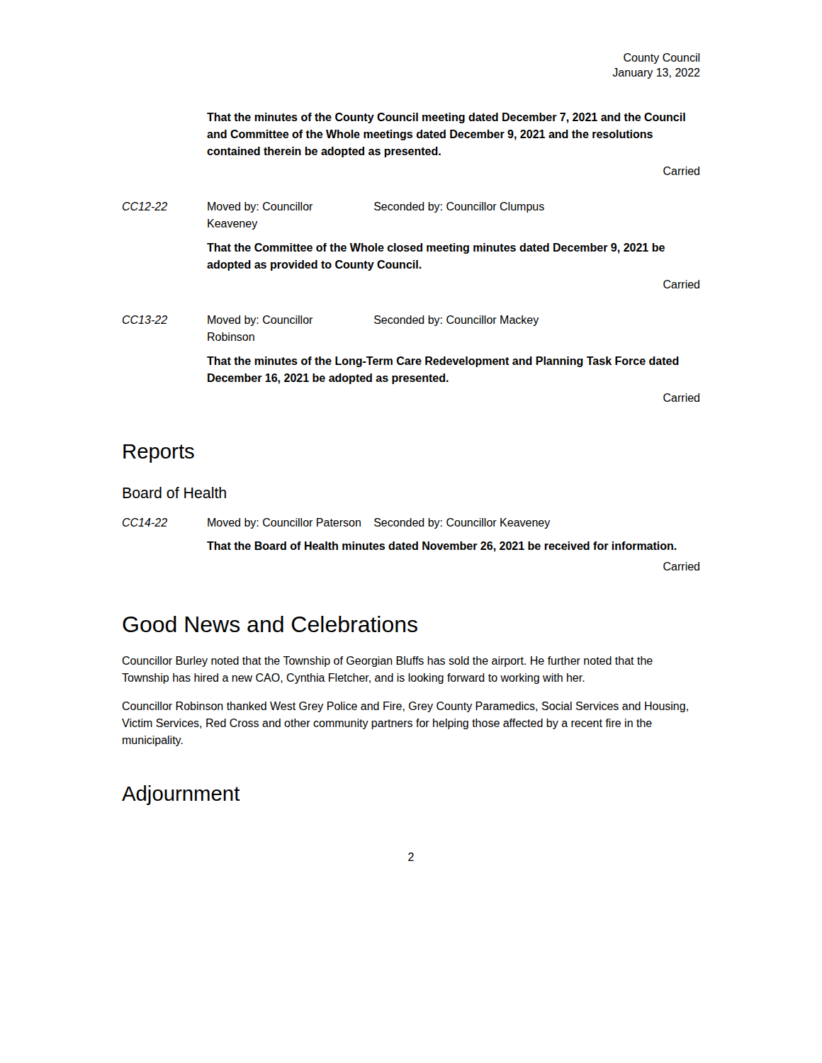County Council
January 13, 2022
That the minutes of the County Council meeting dated December 7, 2021 and the Council and Committee of the Whole meetings dated December 9, 2021 and the resolutions contained therein be adopted as presented.
Carried
CC12-22
Moved by: Councillor Keaveney
Seconded by: Councillor Clumpus
That the Committee of the Whole closed meeting minutes dated December 9, 2021 be adopted as provided to County Council.
Carried
CC13-22
Moved by: Councillor Robinson
Seconded by: Councillor Mackey
That the minutes of the Long-Term Care Redevelopment and Planning Task Force dated December 16, 2021 be adopted as presented.
Carried
Reports
Board of Health
CC14-22
Moved by: Councillor Paterson
Seconded by: Councillor Keaveney
That the Board of Health minutes dated November 26, 2021 be received for information.
Carried
Good News and Celebrations
Councillor Burley noted that the Township of Georgian Bluffs has sold the airport. He further noted that the Township has hired a new CAO, Cynthia Fletcher, and is looking forward to working with her.
Councillor Robinson thanked West Grey Police and Fire, Grey County Paramedics, Social Services and Housing, Victim Services, Red Cross and other community partners for helping those affected by a recent fire in the municipality.
Adjournment
2